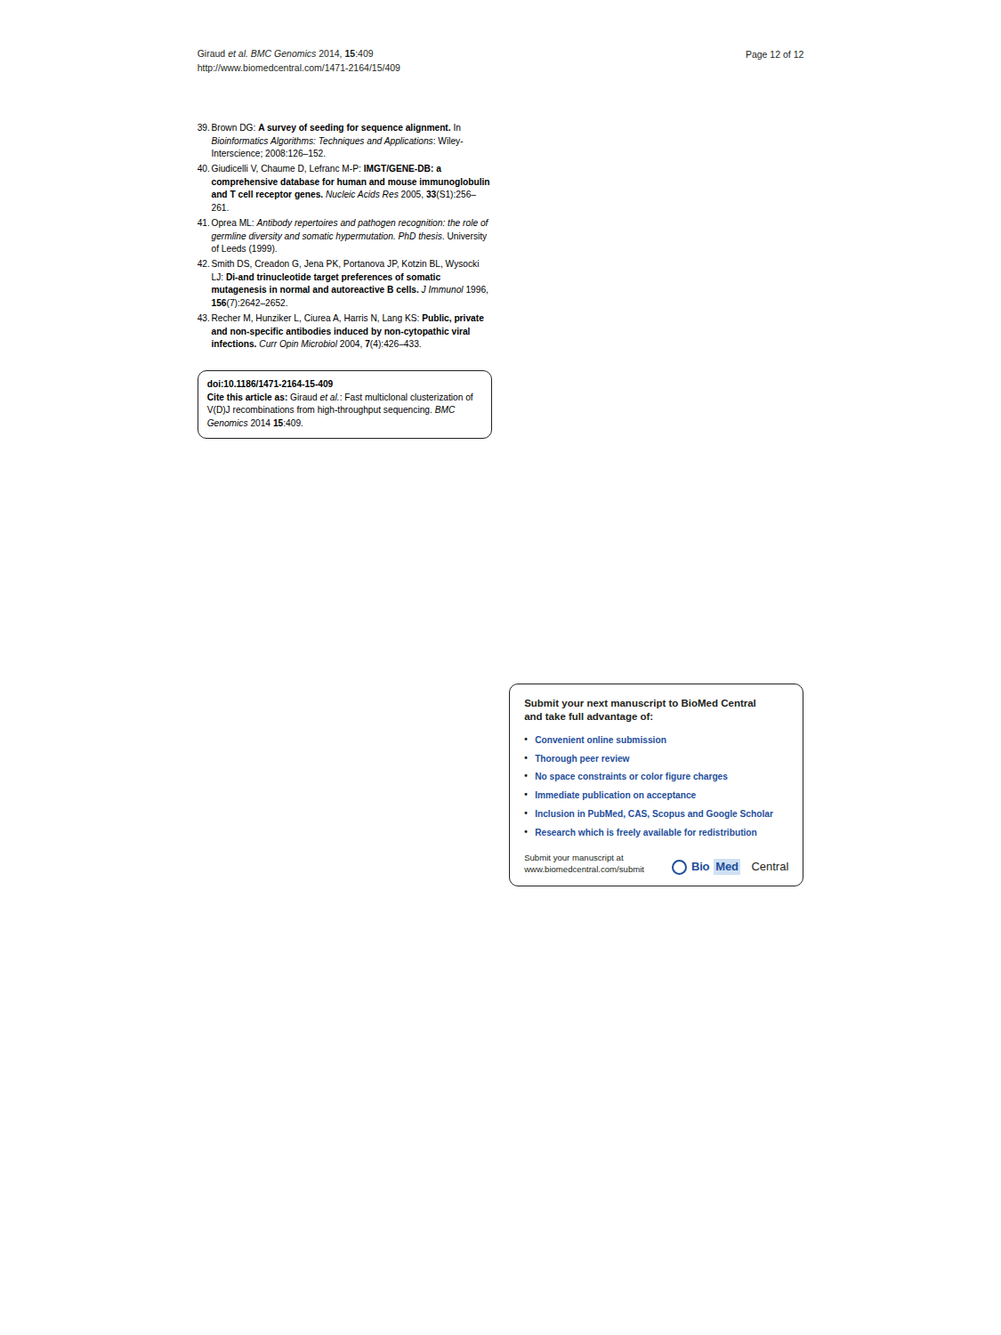Giraud et al. BMC Genomics 2014, 15:409
http://www.biomedcentral.com/1471-2164/15/409
Page 12 of 12
39. Brown DG: A survey of seeding for sequence alignment. In Bioinformatics Algorithms: Techniques and Applications: Wiley-Interscience; 2008:126–152.
40. Giudicelli V, Chaume D, Lefranc M-P: IMGT/GENE-DB: a comprehensive database for human and mouse immunoglobulin and T cell receptor genes. Nucleic Acids Res 2005, 33(S1):256–261.
41. Oprea ML: Antibody repertoires and pathogen recognition: the role of germline diversity and somatic hypermutation. PhD thesis. University of Leeds (1999).
42. Smith DS, Creadon G, Jena PK, Portanova JP, Kotzin BL, Wysocki LJ: Di-and trinucleotide target preferences of somatic mutagenesis in normal and autoreactive B cells. J Immunol 1996, 156(7):2642–2652.
43. Recher M, Hunziker L, Ciurea A, Harris N, Lang KS: Public, private and non-specific antibodies induced by non-cytopathic viral infections. Curr Opin Microbiol 2004, 7(4):426–433.
doi:10.1186/1471-2164-15-409
Cite this article as: Giraud et al.: Fast multiclonal clusterization of V(D)J recombinations from high-throughput sequencing. BMC Genomics 2014 15:409.
Submit your next manuscript to BioMed Central
and take full advantage of:
Convenient online submission
Thorough peer review
No space constraints or color figure charges
Immediate publication on acceptance
Inclusion in PubMed, CAS, Scopus and Google Scholar
Research which is freely available for redistribution
Submit your manuscript at
www.biomedcentral.com/submit
Bio Med Central